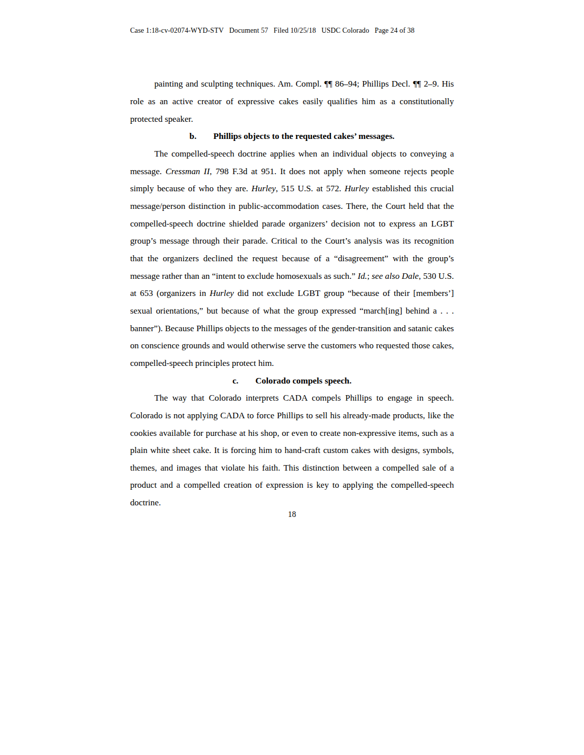Case 1:18-cv-02074-WYD-STV Document 57 Filed 10/25/18 USDC Colorado Page 24 of 38
painting and sculpting techniques. Am. Compl. ¶¶ 86–94; Phillips Decl. ¶¶ 2–9. His role as an active creator of expressive cakes easily qualifies him as a constitutionally protected speaker.
b. Phillips objects to the requested cakes’ messages.
The compelled-speech doctrine applies when an individual objects to conveying a message. Cressman II, 798 F.3d at 951. It does not apply when someone rejects people simply because of who they are. Hurley, 515 U.S. at 572. Hurley established this crucial message/person distinction in public-accommodation cases. There, the Court held that the compelled-speech doctrine shielded parade organizers’ decision not to express an LGBT group’s message through their parade. Critical to the Court’s analysis was its recognition that the organizers declined the request because of a “disagreement” with the group’s message rather than an “intent to exclude homosexuals as such.” Id.; see also Dale, 530 U.S. at 653 (organizers in Hurley did not exclude LGBT group “because of their [members’] sexual orientations,” but because of what the group expressed “march[ing] behind a . . . banner”). Because Phillips objects to the messages of the gender-transition and satanic cakes on conscience grounds and would otherwise serve the customers who requested those cakes, compelled-speech principles protect him.
c. Colorado compels speech.
The way that Colorado interprets CADA compels Phillips to engage in speech. Colorado is not applying CADA to force Phillips to sell his already-made products, like the cookies available for purchase at his shop, or even to create non-expressive items, such as a plain white sheet cake. It is forcing him to hand-craft custom cakes with designs, symbols, themes, and images that violate his faith. This distinction between a compelled sale of a product and a compelled creation of expression is key to applying the compelled-speech doctrine.
18